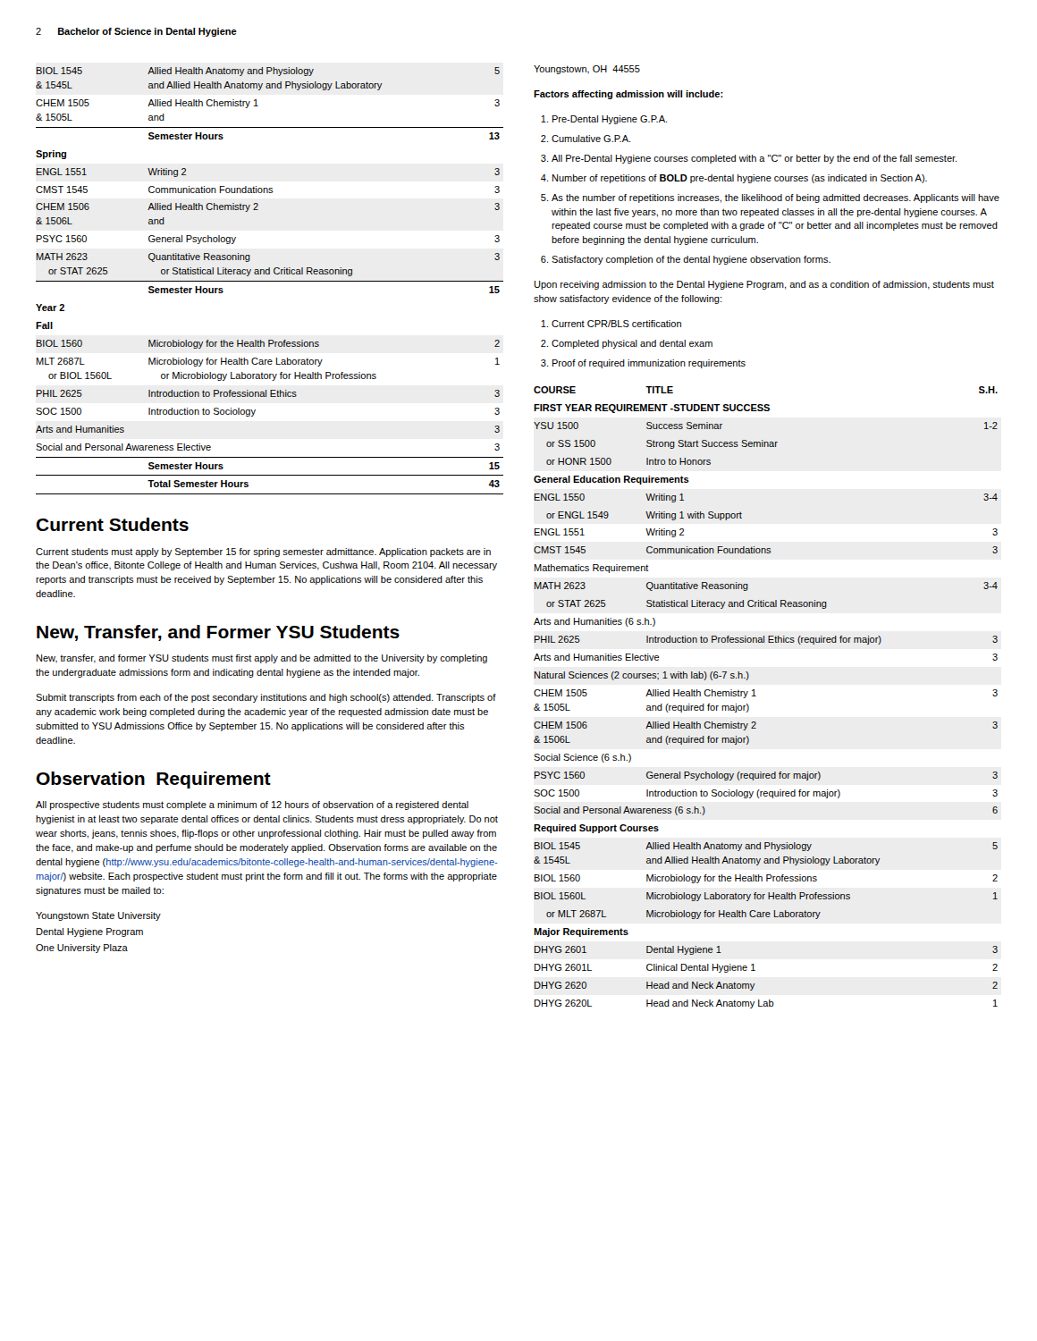2 Bachelor of Science in Dental Hygiene
| BIOL 1545 & 1545L | Allied Health Anatomy and Physiology and Allied Health Anatomy and Physiology Laboratory | 5 |
| CHEM 1505 & 1505L | Allied Health Chemistry 1 and | 3 |
| | Semester Hours | 13 |
| Spring |
| ENGL 1551 | Writing 2 | 3 |
| CMST 1545 | Communication Foundations | 3 |
| CHEM 1506 & 1506L | Allied Health Chemistry 2 and | 3 |
| PSYC 1560 | General Psychology | 3 |
| MATH 2623 or STAT 2625 | Quantitative Reasoning or Statistical Literacy and Critical Reasoning | 3 |
| | Semester Hours | 15 |
| Year 2 |
| Fall |
| BIOL 1560 | Microbiology for the Health Professions | 2 |
| MLT 2687L or BIOL 1560L | Microbiology for Health Care Laboratory or Microbiology Laboratory for Health Professions | 1 |
| PHIL 2625 | Introduction to Professional Ethics | 3 |
| SOC 1500 | Introduction to Sociology | 3 |
| Arts and Humanities | 3 |
| Social and Personal Awareness Elective | 3 |
| | Semester Hours | 15 |
| | Total Semester Hours | 43 |
Current Students
Current students must apply by September 15 for spring semester admittance. Application packets are in the Dean's office, Bitonte College of Health and Human Services, Cushwa Hall, Room 2104. All necessary reports and transcripts must be received by September 15. No applications will be considered after this deadline.
New, Transfer, and Former YSU Students
New, transfer, and former YSU students must first apply and be admitted to the University by completing the undergraduate admissions form and indicating dental hygiene as the intended major.
Submit transcripts from each of the post secondary institutions and high school(s) attended. Transcripts of any academic work being completed during the academic year of the requested admission date must be submitted to YSU Admissions Office by September 15. No applications will be considered after this deadline.
Observation Requirement
All prospective students must complete a minimum of 12 hours of observation of a registered dental hygienist in at least two separate dental offices or dental clinics. Students must dress appropriately. Do not wear shorts, jeans, tennis shoes, flip-flops or other unprofessional clothing. Hair must be pulled away from the face, and make-up and perfume should be moderately applied. Observation forms are available on the dental hygiene (http://www.ysu.edu/academics/bitonte-college-health-and-human-services/dental-hygiene-major/) website. Each prospective student must print the form and fill it out. The forms with the appropriate signatures must be mailed to:
Youngstown State University
Dental Hygiene Program
One University Plaza
Youngstown, OH 44555
Factors affecting admission will include:
Pre-Dental Hygiene G.P.A.
Cumulative G.P.A.
All Pre-Dental Hygiene courses completed with a "C" or better by the end of the fall semester.
Number of repetitions of BOLD pre-dental hygiene courses (as indicated in Section A).
As the number of repetitions increases, the likelihood of being admitted decreases. Applicants will have within the last five years, no more than two repeated classes in all the pre-dental hygiene courses. A repeated course must be completed with a grade of "C" or better and all incompletes must be removed before beginning the dental hygiene curriculum.
Satisfactory completion of the dental hygiene observation forms.
Upon receiving admission to the Dental Hygiene Program, and as a condition of admission, students must show satisfactory evidence of the following:
Current CPR/BLS certification
Completed physical and dental exam
Proof of required immunization requirements
| COURSE | TITLE | S.H. |
| FIRST YEAR REQUIREMENT -STUDENT SUCCESS |
| YSU 1500 | Success Seminar | 1-2 |
| or SS 1500 | Strong Start Success Seminar | |
| or HONR 1500 | Intro to Honors | |
| General Education Requirements |
| ENGL 1550 | Writing 1 | 3-4 |
| or ENGL 1549 | Writing 1 with Support | |
| ENGL 1551 | Writing 2 | 3 |
| CMST 1545 | Communication Foundations | 3 |
| Mathematics Requirement | |
| MATH 2623 | Quantitative Reasoning | 3-4 |
| or STAT 2625 | Statistical Literacy and Critical Reasoning | |
| Arts and Humanities (6 s.h.) | |
| PHIL 2625 | Introduction to Professional Ethics (required for major) | 3 |
| Arts and Humanities Elective | 3 |
| Natural Sciences (2 courses; 1 with lab) (6-7 s.h.) | |
| CHEM 1505 & 1505L | Allied Health Chemistry 1 and (required for major) | 3 |
| CHEM 1506 & 1506L | Allied Health Chemistry 2 and (required for major) | 3 |
| Social Science (6 s.h.) | |
| PSYC 1560 | General Psychology (required for major) | 3 |
| SOC 1500 | Introduction to Sociology (required for major) | 3 |
| Social and Personal Awareness (6 s.h.) | 6 |
| Required Support Courses |
| BIOL 1545 & 1545L | Allied Health Anatomy and Physiology and Allied Health Anatomy and Physiology Laboratory | 5 |
| BIOL 1560 | Microbiology for the Health Professions | 2 |
| BIOL 1560L | Microbiology Laboratory for Health Professions | 1 |
| or MLT 2687L | Microbiology for Health Care Laboratory | |
| Major Requirements |
| DHYG 2601 | Dental Hygiene 1 | 3 |
| DHYG 2601L | Clinical Dental Hygiene 1 | 2 |
| DHYG 2620 | Head and Neck Anatomy | 2 |
| DHYG 2620L | Head and Neck Anatomy Lab | 1 |